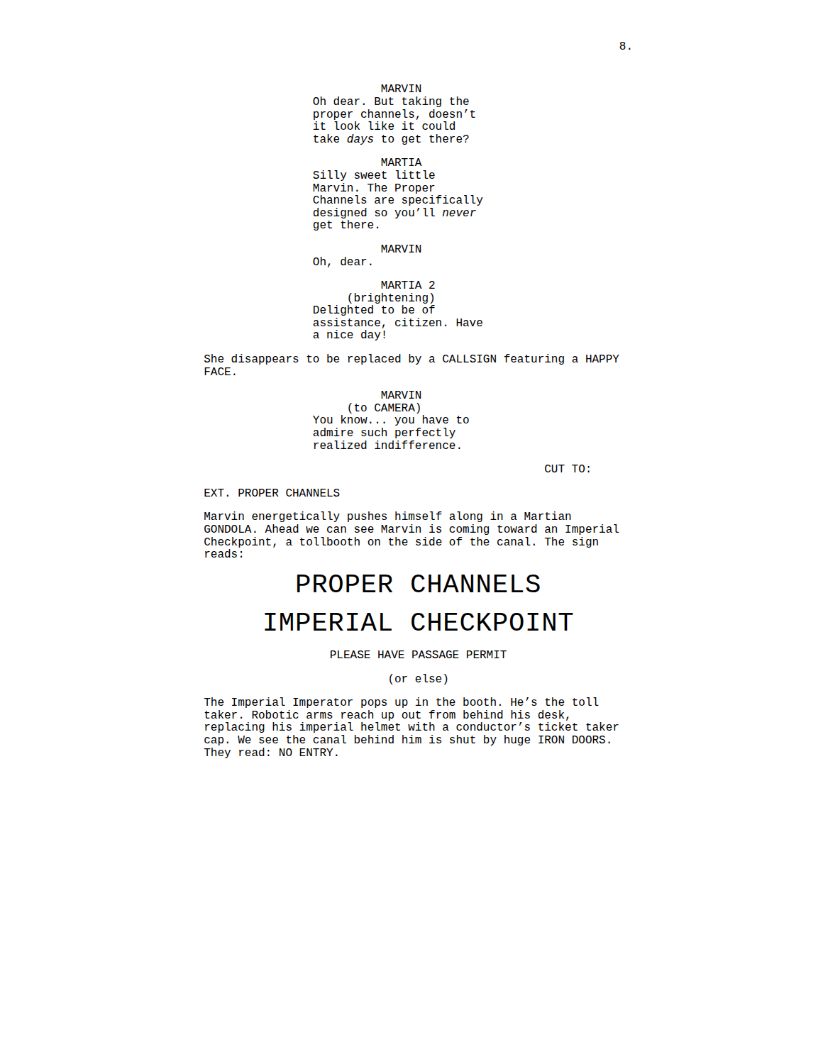8.
MARVIN
Oh dear. But taking the proper channels, doesn’t it look like it could take days to get there?
MARTIA
Silly sweet little Marvin. The Proper Channels are specifically designed so you’ll never get there.
MARVIN
Oh, dear.
MARTIA 2
(brightening)
Delighted to be of assistance, citizen. Have a nice day!
She disappears to be replaced by a CALLSIGN featuring a HAPPY FACE.
MARVIN
(to CAMERA)
You know... you have to admire such perfectly realized indifference.
CUT TO:
EXT. PROPER CHANNELS
Marvin energetically pushes himself along in a Martian GONDOLA. Ahead we can see Marvin is coming toward an Imperial Checkpoint, a tollbooth on the side of the canal. The sign reads:
PROPER CHANNELS
IMPERIAL CHECKPOINT
PLEASE HAVE PASSAGE PERMIT
(or else)
The Imperial Imperator pops up in the booth. He’s the toll taker. Robotic arms reach up out from behind his desk, replacing his imperial helmet with a conductor’s ticket taker cap. We see the canal behind him is shut by huge IRON DOORS. They read: NO ENTRY.